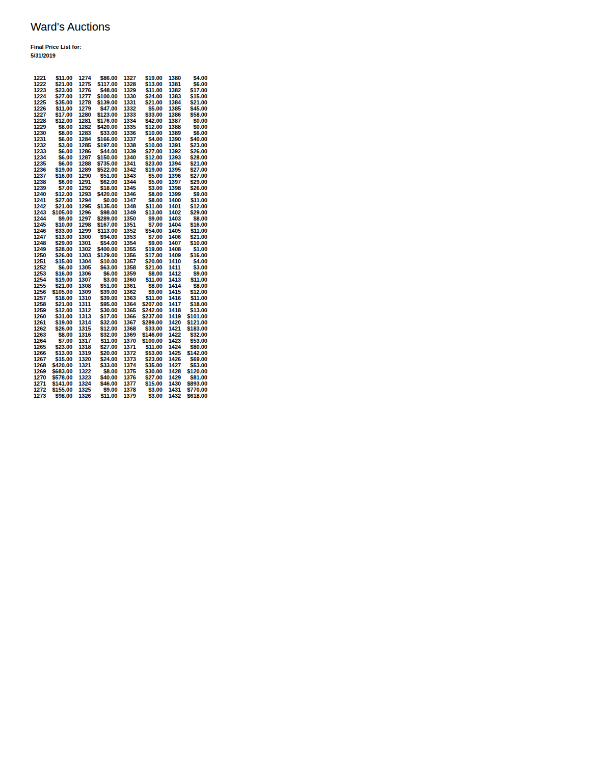Ward's Auctions
Final Price List for:
5/31/2019
| 1221 | $11.00 | 1274 | $86.00 | 1327 | $19.00 | 1380 | $4.00 |
| 1222 | $21.00 | 1275 | $117.00 | 1328 | $13.00 | 1381 | $6.00 |
| 1223 | $23.00 | 1276 | $48.00 | 1329 | $11.00 | 1382 | $17.00 |
| 1224 | $27.00 | 1277 | $100.00 | 1330 | $24.00 | 1383 | $15.00 |
| 1225 | $35.00 | 1278 | $139.00 | 1331 | $21.00 | 1384 | $21.00 |
| 1226 | $11.00 | 1279 | $47.00 | 1332 | $5.00 | 1385 | $45.00 |
| 1227 | $17.00 | 1280 | $123.00 | 1333 | $33.00 | 1386 | $58.00 |
| 1228 | $12.00 | 1281 | $176.00 | 1334 | $42.00 | 1387 | $0.00 |
| 1229 | $8.00 | 1282 | $420.00 | 1335 | $12.00 | 1388 | $0.00 |
| 1230 | $8.00 | 1283 | $33.00 | 1336 | $10.00 | 1389 | $6.00 |
| 1231 | $6.00 | 1284 | $166.00 | 1337 | $4.00 | 1390 | $40.00 |
| 1232 | $3.00 | 1285 | $197.00 | 1338 | $10.00 | 1391 | $23.00 |
| 1233 | $6.00 | 1286 | $44.00 | 1339 | $27.00 | 1392 | $26.00 |
| 1234 | $6.00 | 1287 | $150.00 | 1340 | $12.00 | 1393 | $28.00 |
| 1235 | $6.00 | 1288 | $735.00 | 1341 | $23.00 | 1394 | $21.00 |
| 1236 | $19.00 | 1289 | $522.00 | 1342 | $19.00 | 1395 | $27.00 |
| 1237 | $16.00 | 1290 | $51.00 | 1343 | $5.00 | 1396 | $27.00 |
| 1238 | $6.00 | 1291 | $62.00 | 1344 | $5.00 | 1397 | $29.00 |
| 1239 | $7.00 | 1292 | $18.00 | 1345 | $3.00 | 1398 | $26.00 |
| 1240 | $12.00 | 1293 | $420.00 | 1346 | $8.00 | 1399 | $9.00 |
| 1241 | $27.00 | 1294 | $0.00 | 1347 | $8.00 | 1400 | $11.00 |
| 1242 | $21.00 | 1295 | $135.00 | 1348 | $11.00 | 1401 | $12.00 |
| 1243 | $105.00 | 1296 | $98.00 | 1349 | $13.00 | 1402 | $29.00 |
| 1244 | $9.00 | 1297 | $289.00 | 1350 | $9.00 | 1403 | $8.00 |
| 1245 | $10.00 | 1298 | $167.00 | 1351 | $7.00 | 1404 | $16.00 |
| 1246 | $33.00 | 1299 | $113.00 | 1352 | $54.00 | 1405 | $11.00 |
| 1247 | $13.00 | 1300 | $94.00 | 1353 | $7.00 | 1406 | $21.00 |
| 1248 | $29.00 | 1301 | $54.00 | 1354 | $9.00 | 1407 | $10.00 |
| 1249 | $28.00 | 1302 | $400.00 | 1355 | $19.00 | 1408 | $1.00 |
| 1250 | $26.00 | 1303 | $129.00 | 1356 | $17.00 | 1409 | $16.00 |
| 1251 | $15.00 | 1304 | $10.00 | 1357 | $20.00 | 1410 | $4.00 |
| 1252 | $6.00 | 1305 | $63.00 | 1358 | $21.00 | 1411 | $3.00 |
| 1253 | $16.00 | 1306 | $6.00 | 1359 | $8.00 | 1412 | $9.00 |
| 1254 | $19.00 | 1307 | $3.00 | 1360 | $11.00 | 1413 | $11.00 |
| 1255 | $21.00 | 1308 | $51.00 | 1361 | $8.00 | 1414 | $8.00 |
| 1256 | $105.00 | 1309 | $39.00 | 1362 | $9.00 | 1415 | $12.00 |
| 1257 | $18.00 | 1310 | $39.00 | 1363 | $11.00 | 1416 | $11.00 |
| 1258 | $21.00 | 1311 | $95.00 | 1364 | $207.00 | 1417 | $18.00 |
| 1259 | $12.00 | 1312 | $30.00 | 1365 | $242.00 | 1418 | $13.00 |
| 1260 | $31.00 | 1313 | $17.00 | 1366 | $237.00 | 1419 | $101.00 |
| 1261 | $19.00 | 1314 | $32.00 | 1367 | $289.00 | 1420 | $121.00 |
| 1262 | $26.00 | 1315 | $12.00 | 1368 | $33.00 | 1421 | $183.00 |
| 1263 | $8.00 | 1316 | $32.00 | 1369 | $146.00 | 1422 | $32.00 |
| 1264 | $7.00 | 1317 | $11.00 | 1370 | $100.00 | 1423 | $53.00 |
| 1265 | $23.00 | 1318 | $27.00 | 1371 | $11.00 | 1424 | $80.00 |
| 1266 | $13.00 | 1319 | $20.00 | 1372 | $53.00 | 1425 | $142.00 |
| 1267 | $15.00 | 1320 | $24.00 | 1373 | $23.00 | 1426 | $69.00 |
| 1268 | $420.00 | 1321 | $33.00 | 1374 | $35.00 | 1427 | $53.00 |
| 1269 | $683.00 | 1322 | $8.00 | 1375 | $30.00 | 1428 | $120.00 |
| 1270 | $578.00 | 1323 | $40.00 | 1376 | $27.00 | 1429 | $81.00 |
| 1271 | $141.00 | 1324 | $46.00 | 1377 | $15.00 | 1430 | $893.00 |
| 1272 | $155.00 | 1325 | $9.00 | 1378 | $3.00 | 1431 | $770.00 |
| 1273 | $98.00 | 1326 | $11.00 | 1379 | $3.00 | 1432 | $618.00 |